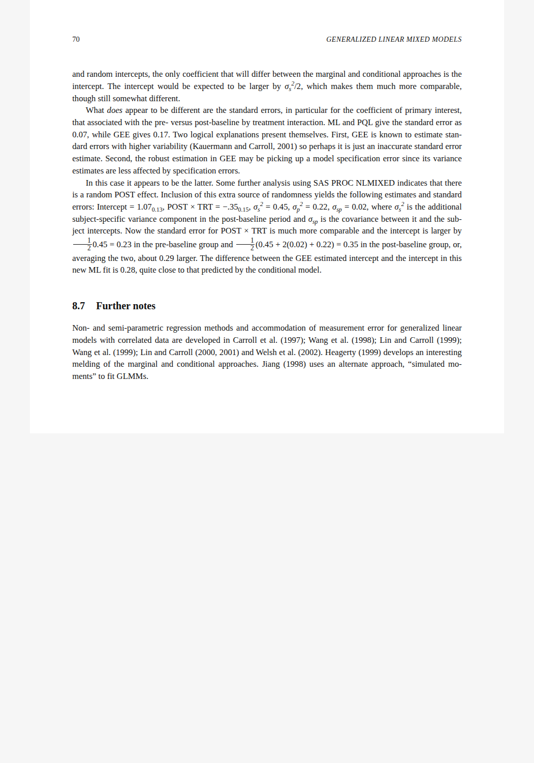70 Generalized Linear Mixed Models
and random intercepts, the only coefficient that will differ between the marginal and conditional approaches is the intercept. The intercept would be expected to be larger by σs2/2, which makes them much more comparable, though still somewhat different.
What does appear to be different are the standard errors, in particular for the coefficient of primary interest, that associated with the pre- versus post-baseline by treatment interaction. ML and PQL give the standard error as 0.07, while GEE gives 0.17. Two logical explanations present themselves. First, GEE is known to estimate standard errors with higher variability (Kauermann and Carroll, 2001) so perhaps it is just an inaccurate standard error estimate. Second, the robust estimation in GEE may be picking up a model specification error since its variance estimates are less affected by specification errors.
In this case it appears to be the latter. Some further analysis using SAS PROC NLMIXED indicates that there is a random POST effect. Inclusion of this extra source of randomness yields the following estimates and standard errors: Intercept = 1.070.13, POST × TRT = −.350.15, σs2 = 0.45, σp2 = 0.22, σsp = 0.02, where σs2 is the additional subject-specific variance component in the post-baseline period and σsp is the covariance between it and the subject intercepts. Now the standard error for POST × TRT is much more comparable and the intercept is larger by 120.45 = 0.23 in the pre-baseline group and 12(0.45 + 2(0.02) + 0.22) = 0.35 in the post-baseline group, or, averaging the two, about 0.29 larger. The difference between the GEE estimated intercept and the intercept in this new ML fit is 0.28, quite close to that predicted by the conditional model.
8.7 Further notes
Non- and semi-parametric regression methods and accommodation of measurement error for generalized linear models with correlated data are developed in Carroll et al. (1997); Wang et al. (1998); Lin and Carroll (1999); Wang et al. (1999); Lin and Carroll (2000, 2001) and Welsh et al. (2002). Heagerty (1999) develops an interesting melding of the marginal and conditional approaches. Jiang (1998) uses an alternate approach, “simulated moments” to fit GLMMs.